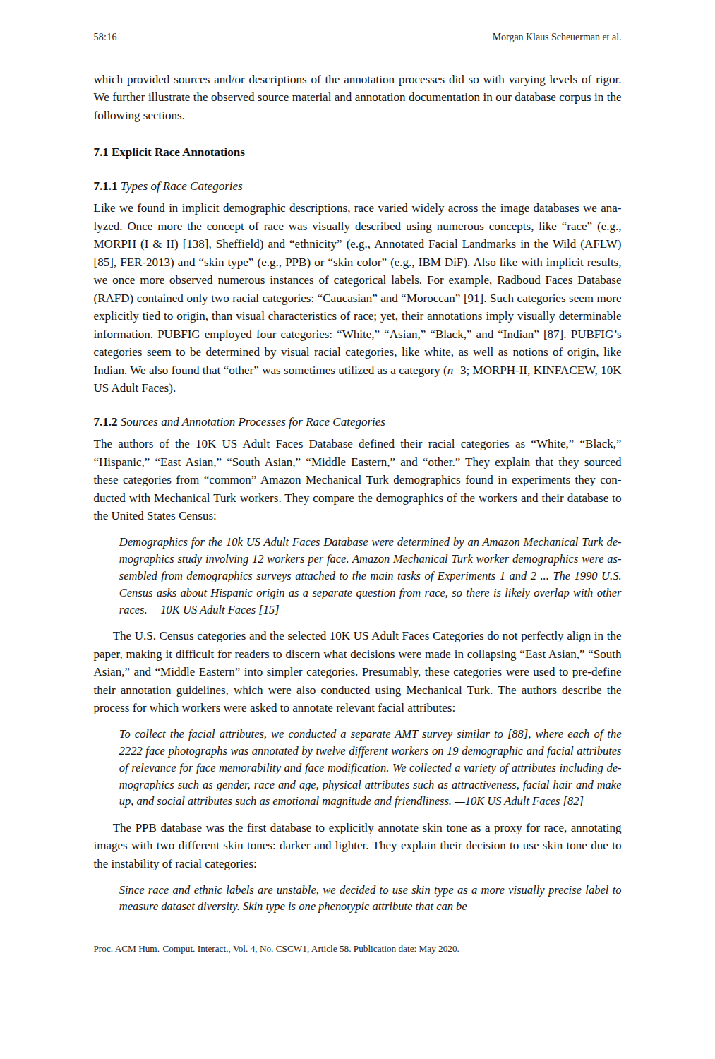58:16 Morgan Klaus Scheuerman et al.
which provided sources and/or descriptions of the annotation processes did so with varying levels of rigor. We further illustrate the observed source material and annotation documentation in our database corpus in the following sections.
7.1 Explicit Race Annotations
7.1.1 Types of Race Categories
Like we found in implicit demographic descriptions, race varied widely across the image databases we analyzed. Once more the concept of race was visually described using numerous concepts, like “race” (e.g., MORPH (I & II) [138], Sheffield) and “ethnicity” (e.g., Annotated Facial Landmarks in the Wild (AFLW) [85], FER-2013) and “skin type” (e.g., PPB) or “skin color” (e.g., IBM DiF). Also like with implicit results, we once more observed numerous instances of categorical labels. For example, Radboud Faces Database (RAFD) contained only two racial categories: “Caucasian” and “Moroccan” [91]. Such categories seem more explicitly tied to origin, than visual characteristics of race; yet, their annotations imply visually determinable information. PUBFIG employed four categories: “White,” “Asian,” “Black,” and “Indian” [87]. PUBFIG’s categories seem to be determined by visual racial categories, like white, as well as notions of origin, like Indian. We also found that “other” was sometimes utilized as a category (n=3; MORPH-II, KINFACEW, 10K US Adult Faces).
7.1.2 Sources and Annotation Processes for Race Categories
The authors of the 10K US Adult Faces Database defined their racial categories as “White,” “Black,” “Hispanic,” “East Asian,” “South Asian,” “Middle Eastern,” and “other.” They explain that they sourced these categories from “common” Amazon Mechanical Turk demographics found in experiments they conducted with Mechanical Turk workers. They compare the demographics of the workers and their database to the United States Census:
Demographics for the 10k US Adult Faces Database were determined by an Amazon Mechanical Turk demographics study involving 12 workers per face. Amazon Mechanical Turk worker demographics were assembled from demographics surveys attached to the main tasks of Experiments 1 and 2 ... The 1990 U.S. Census asks about Hispanic origin as a separate question from race, so there is likely overlap with other races. —10K US Adult Faces [15]
The U.S. Census categories and the selected 10K US Adult Faces Categories do not perfectly align in the paper, making it difficult for readers to discern what decisions were made in collapsing “East Asian,” “South Asian,” and “Middle Eastern” into simpler categories. Presumably, these categories were used to pre-define their annotation guidelines, which were also conducted using Mechanical Turk. The authors describe the process for which workers were asked to annotate relevant facial attributes:
To collect the facial attributes, we conducted a separate AMT survey similar to [88], where each of the 2222 face photographs was annotated by twelve different workers on 19 demographic and facial attributes of relevance for face memorability and face modification. We collected a variety of attributes including demographics such as gender, race and age, physical attributes such as attractiveness, facial hair and make up, and social attributes such as emotional magnitude and friendliness. —10K US Adult Faces [82]
The PPB database was the first database to explicitly annotate skin tone as a proxy for race, annotating images with two different skin tones: darker and lighter. They explain their decision to use skin tone due to the instability of racial categories:
Since race and ethnic labels are unstable, we decided to use skin type as a more visually precise label to measure dataset diversity. Skin type is one phenotypic attribute that can be
Proc. ACM Hum.-Comput. Interact., Vol. 4, No. CSCW1, Article 58. Publication date: May 2020.